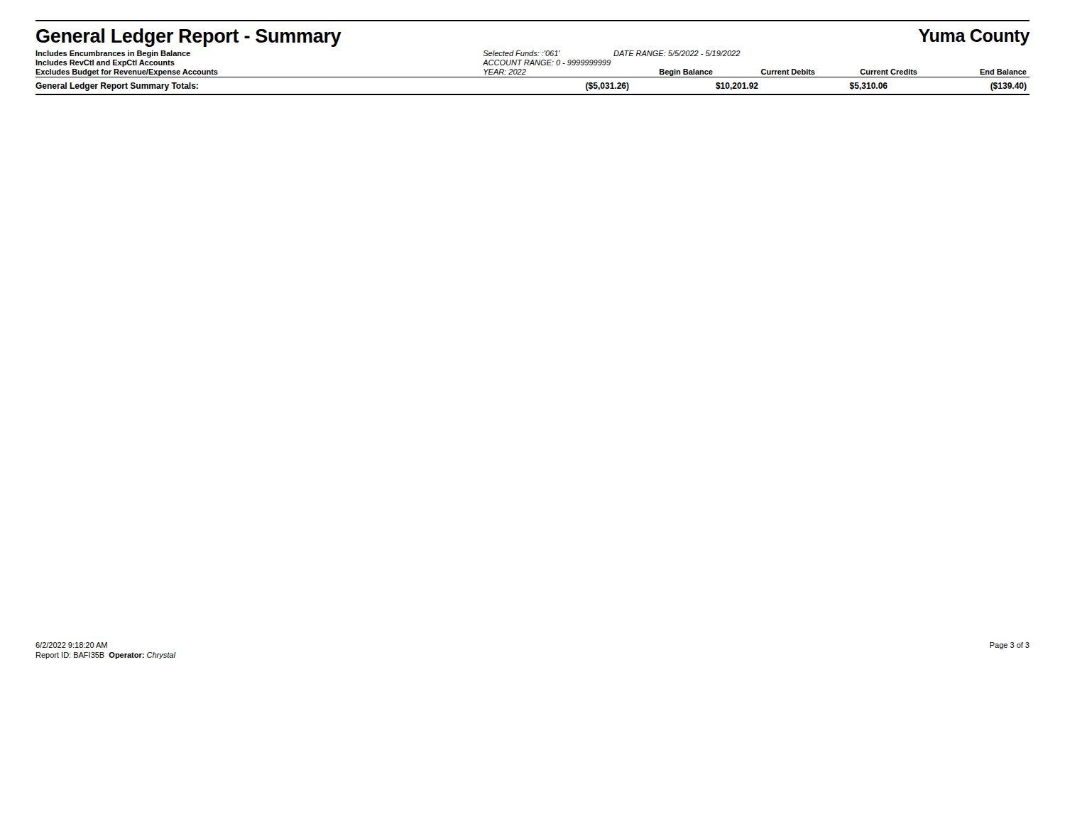General Ledger Report - Summary
Yuma County
| Includes Encumbrances in Begin Balance | Selected Funds: :'061' | DATE RANGE: 5/5/2022 - 5/19/2022 |
| Includes RevCtl and ExpCtl Accounts | ACCOUNT RANGE: 0 - 9999999999 | | | |
| Excludes Budget for Revenue/Expense Accounts | YEAR: 2022 | Begin Balance | Current Debits | Current Credits | End Balance |
| General Ledger Report Summary Totals: | ($5,031.26) | $10,201.92 | $5,310.06 | ($139.40) |
6/2/2022 9:18:20 AM Page 3 of 3
Report ID: BAFI35B Operator: Chrystal